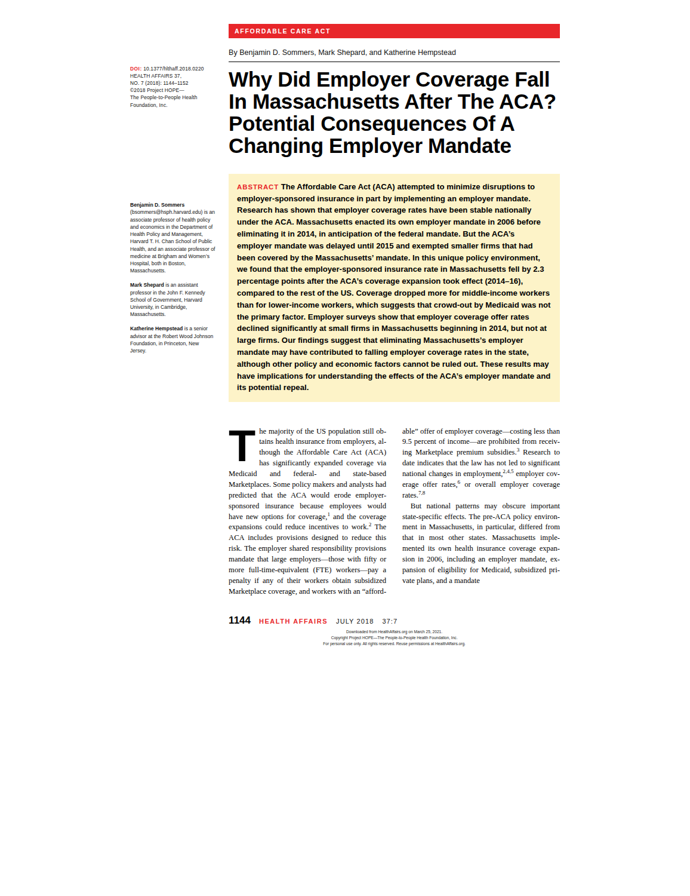AFFORDABLE CARE ACT
DOI: 10.1377/hlthaff.2018.0220
HEALTH AFFAIRS 37,
NO. 7 (2018): 1144–1152
©2018 Project HOPE—
The People-to-People Health
Foundation, Inc.
Benjamin D. Sommers
(bsommers@hsph.harvard.edu) is an associate professor of health policy and economics in the Department of Health Policy and Management, Harvard T. H. Chan School of Public Health, and an associate professor of medicine at Brigham and Women’s Hospital, both in Boston, Massachusetts.
Mark Shepard is an assistant professor in the John F. Kennedy School of Government, Harvard University, in Cambridge, Massachusetts.
Katherine Hempstead is a senior advisor at the Robert Wood Johnson Foundation, in Princeton, New Jersey.
By Benjamin D. Sommers, Mark Shepard, and Katherine Hempstead
Why Did Employer Coverage Fall In Massachusetts After The ACA? Potential Consequences Of A Changing Employer Mandate
ABSTRACT The Affordable Care Act (ACA) attempted to minimize disruptions to employer-sponsored insurance in part by implementing an employer mandate. Research has shown that employer coverage rates have been stable nationally under the ACA. Massachusetts enacted its own employer mandate in 2006 before eliminating it in 2014, in anticipation of the federal mandate. But the ACA’s employer mandate was delayed until 2015 and exempted smaller firms that had been covered by the Massachusetts’ mandate. In this unique policy environment, we found that the employer-sponsored insurance rate in Massachusetts fell by 2.3 percentage points after the ACA’s coverage expansion took effect (2014–16), compared to the rest of the US. Coverage dropped more for middle-income workers than for lower-income workers, which suggests that crowd-out by Medicaid was not the primary factor. Employer surveys show that employer coverage offer rates declined significantly at small firms in Massachusetts beginning in 2014, but not at large firms. Our findings suggest that eliminating Massachusetts’s employer mandate may have contributed to falling employer coverage rates in the state, although other policy and economic factors cannot be ruled out. These results may have implications for understanding the effects of the ACA’s employer mandate and its potential repeal.
The majority of the US population still obtains health insurance from employers, although the Affordable Care Act (ACA) has significantly expanded coverage via Medicaid and federal- and state-based Marketplaces. Some policy makers and analysts had predicted that the ACA would erode employer-sponsored insurance because employees would have new options for coverage,1 and the coverage expansions could reduce incentives to work.2 The ACA includes provisions designed to reduce this risk. The employer shared responsibility provisions mandate that large employers—those with fifty or more full-time-equivalent (FTE) workers—pay a penalty if any of their workers obtain subsidized Marketplace coverage, and workers with an “affordable” offer of employer coverage—costing less than 9.5 percent of income—are prohibited from receiving Marketplace premium subsidies.3 Research to date indicates that the law has not led to significant national changes in employment,2,4,5 employer coverage offer rates,6 or overall employer coverage rates.7,8
But national patterns may obscure important state-specific effects. The pre-ACA policy environment in Massachusetts, in particular, differed from that in most other states. Massachusetts implemented its own health insurance coverage expansion in 2006, including an employer mandate, expansion of eligibility for Medicaid, subsidized private plans, and a mandate
1144 HEALTH AFFAIRS JULY 2018 37:7
Downloaded from HealthAffairs.org on March 25, 2021.
Copyright Project HOPE—The People-to-People Health Foundation, Inc.
For personal use only. All rights reserved. Reuse permissions at HealthAffairs.org.